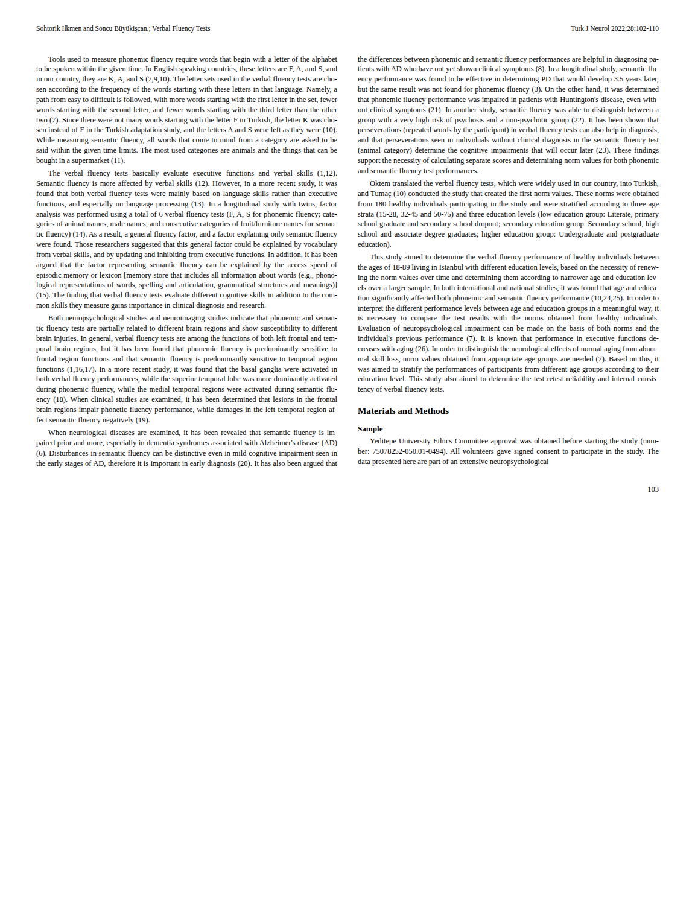Sohtorik İlkmen and Soncu Büyükişcan.; Verbal Fluency Tests
Turk J Neurol 2022;28:102-110
Tools used to measure phonemic fluency require words that begin with a letter of the alphabet to be spoken within the given time. In English-speaking countries, these letters are F, A, and S, and in our country, they are K, A, and S (7,9,10). The letter sets used in the verbal fluency tests are chosen according to the frequency of the words starting with these letters in that language. Namely, a path from easy to difficult is followed, with more words starting with the first letter in the set, fewer words starting with the second letter, and fewer words starting with the third letter than the other two (7). Since there were not many words starting with the letter F in Turkish, the letter K was chosen instead of F in the Turkish adaptation study, and the letters A and S were left as they were (10). While measuring semantic fluency, all words that come to mind from a category are asked to be said within the given time limits. The most used categories are animals and the things that can be bought in a supermarket (11).
The verbal fluency tests basically evaluate executive functions and verbal skills (1,12). Semantic fluency is more affected by verbal skills (12). However, in a more recent study, it was found that both verbal fluency tests were mainly based on language skills rather than executive functions, and especially on language processing (13). In a longitudinal study with twins, factor analysis was performed using a total of 6 verbal fluency tests (F, A, S for phonemic fluency; categories of animal names, male names, and consecutive categories of fruit/furniture names for semantic fluency) (14). As a result, a general fluency factor, and a factor explaining only semantic fluency were found. Those researchers suggested that this general factor could be explained by vocabulary from verbal skills, and by updating and inhibiting from executive functions. In addition, it has been argued that the factor representing semantic fluency can be explained by the access speed of episodic memory or lexicon [memory store that includes all information about words (e.g., phonological representations of words, spelling and articulation, grammatical structures and meanings)] (15). The finding that verbal fluency tests evaluate different cognitive skills in addition to the common skills they measure gains importance in clinical diagnosis and research.
Both neuropsychological studies and neuroimaging studies indicate that phonemic and semantic fluency tests are partially related to different brain regions and show susceptibility to different brain injuries. In general, verbal fluency tests are among the functions of both left frontal and temporal brain regions, but it has been found that phonemic fluency is predominantly sensitive to frontal region functions and that semantic fluency is predominantly sensitive to temporal region functions (1,16,17). In a more recent study, it was found that the basal ganglia were activated in both verbal fluency performances, while the superior temporal lobe was more dominantly activated during phonemic fluency, while the medial temporal regions were activated during semantic fluency (18). When clinical studies are examined, it has been determined that lesions in the frontal brain regions impair phonetic fluency performance, while damages in the left temporal region affect semantic fluency negatively (19).
When neurological diseases are examined, it has been revealed that semantic fluency is impaired prior and more, especially in dementia syndromes associated with Alzheimer's disease (AD) (6). Disturbances in semantic fluency can be distinctive even in mild cognitive impairment seen in the early stages of AD, therefore it is important in early diagnosis (20). It has also been argued that the differences between phonemic and semantic fluency performances are helpful in diagnosing patients with AD who have not yet shown clinical symptoms (8). In a longitudinal study, semantic fluency performance was found to be effective in determining PD that would develop 3.5 years later, but the same result was not found for phonemic fluency (3). On the other hand, it was determined that phonemic fluency performance was impaired in patients with Huntington's disease, even without clinical symptoms (21). In another study, semantic fluency was able to distinguish between a group with a very high risk of psychosis and a non-psychotic group (22). It has been shown that perseverations (repeated words by the participant) in verbal fluency tests can also help in diagnosis, and that perseverations seen in individuals without clinical diagnosis in the semantic fluency test (animal category) determine the cognitive impairments that will occur later (23). These findings support the necessity of calculating separate scores and determining norm values for both phonemic and semantic fluency test performances.
Öktem translated the verbal fluency tests, which were widely used in our country, into Turkish, and Tumaç (10) conducted the study that created the first norm values. These norms were obtained from 180 healthy individuals participating in the study and were stratified according to three age strata (15-28, 32-45 and 50-75) and three education levels (low education group: Literate, primary school graduate and secondary school dropout; secondary education group: Secondary school, high school and associate degree graduates; higher education group: Undergraduate and postgraduate education).
This study aimed to determine the verbal fluency performance of healthy individuals between the ages of 18-89 living in Istanbul with different education levels, based on the necessity of renewing the norm values over time and determining them according to narrower age and education levels over a larger sample. In both international and national studies, it was found that age and education significantly affected both phonemic and semantic fluency performance (10,24,25). In order to interpret the different performance levels between age and education groups in a meaningful way, it is necessary to compare the test results with the norms obtained from healthy individuals. Evaluation of neuropsychological impairment can be made on the basis of both norms and the individual's previous performance (7). It is known that performance in executive functions decreases with aging (26). In order to distinguish the neurological effects of normal aging from abnormal skill loss, norm values obtained from appropriate age groups are needed (7). Based on this, it was aimed to stratify the performances of participants from different age groups according to their education level. This study also aimed to determine the test-retest reliability and internal consistency of verbal fluency tests.
Materials and Methods
Sample
Yeditepe University Ethics Committee approval was obtained before starting the study (number: 75078252-050.01-0494). All volunteers gave signed consent to participate in the study. The data presented here are part of an extensive neuropsychological
103